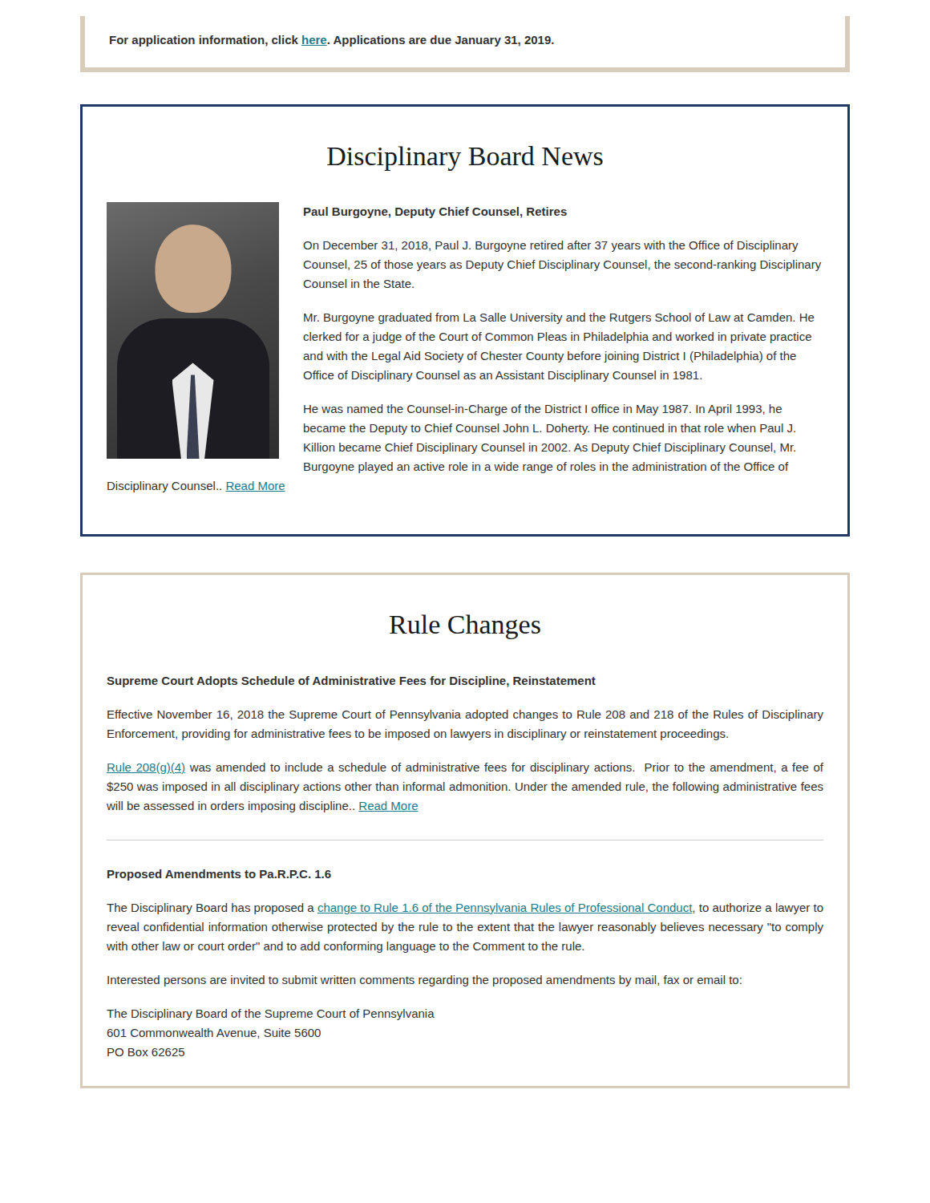For application information, click here. Applications are due January 31, 2019.
Disciplinary Board News
Paul Burgoyne, Deputy Chief Counsel, Retires
On December 31, 2018, Paul J. Burgoyne retired after 37 years with the Office of Disciplinary Counsel, 25 of those years as Deputy Chief Disciplinary Counsel, the second-ranking Disciplinary Counsel in the State.
Mr. Burgoyne graduated from La Salle University and the Rutgers School of Law at Camden. He clerked for a judge of the Court of Common Pleas in Philadelphia and worked in private practice and with the Legal Aid Society of Chester County before joining District I (Philadelphia) of the Office of Disciplinary Counsel as an Assistant Disciplinary Counsel in 1981.
He was named the Counsel-in-Charge of the District I office in May 1987. In April 1993, he became the Deputy to Chief Counsel John L. Doherty. He continued in that role when Paul J. Killion became Chief Disciplinary Counsel in 2002. As Deputy Chief Disciplinary Counsel, Mr. Burgoyne played an active role in a wide range of roles in the administration of the Office of Disciplinary Counsel.. Read More
Rule Changes
Supreme Court Adopts Schedule of Administrative Fees for Discipline, Reinstatement
Effective November 16, 2018 the Supreme Court of Pennsylvania adopted changes to Rule 208 and 218 of the Rules of Disciplinary Enforcement, providing for administrative fees to be imposed on lawyers in disciplinary or reinstatement proceedings.
Rule 208(g)(4) was amended to include a schedule of administrative fees for disciplinary actions. Prior to the amendment, a fee of $250 was imposed in all disciplinary actions other than informal admonition. Under the amended rule, the following administrative fees will be assessed in orders imposing discipline.. Read More
Proposed Amendments to Pa.R.P.C. 1.6
The Disciplinary Board has proposed a change to Rule 1.6 of the Pennsylvania Rules of Professional Conduct, to authorize a lawyer to reveal confidential information otherwise protected by the rule to the extent that the lawyer reasonably believes necessary "to comply with other law or court order" and to add conforming language to the Comment to the rule.
Interested persons are invited to submit written comments regarding the proposed amendments by mail, fax or email to:
The Disciplinary Board of the Supreme Court of Pennsylvania
601 Commonwealth Avenue, Suite 5600
PO Box 62625